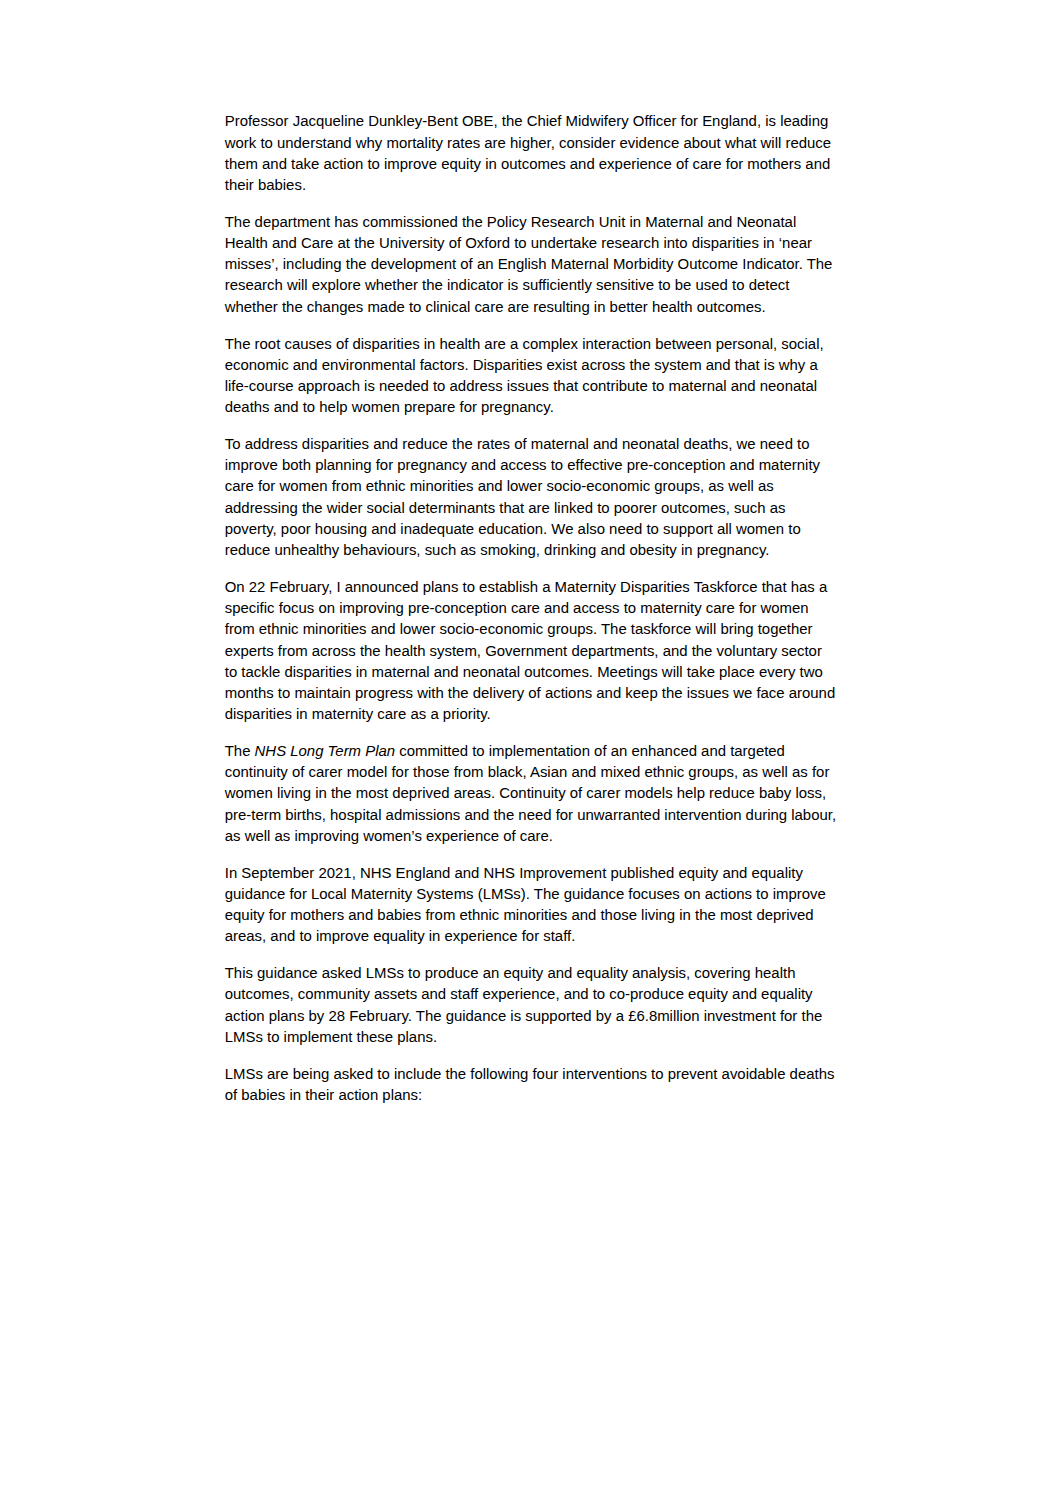Professor Jacqueline Dunkley-Bent OBE, the Chief Midwifery Officer for England, is leading work to understand why mortality rates are higher, consider evidence about what will reduce them and take action to improve equity in outcomes and experience of care for mothers and their babies.
The department has commissioned the Policy Research Unit in Maternal and Neonatal Health and Care at the University of Oxford to undertake research into disparities in ‘near misses’, including the development of an English Maternal Morbidity Outcome Indicator. The research will explore whether the indicator is sufficiently sensitive to be used to detect whether the changes made to clinical care are resulting in better health outcomes.
The root causes of disparities in health are a complex interaction between personal, social, economic and environmental factors. Disparities exist across the system and that is why a life-course approach is needed to address issues that contribute to maternal and neonatal deaths and to help women prepare for pregnancy.
To address disparities and reduce the rates of maternal and neonatal deaths, we need to improve both planning for pregnancy and access to effective pre-conception and maternity care for women from ethnic minorities and lower socio-economic groups, as well as addressing the wider social determinants that are linked to poorer outcomes, such as poverty, poor housing and inadequate education. We also need to support all women to reduce unhealthy behaviours, such as smoking, drinking and obesity in pregnancy.
On 22 February, I announced plans to establish a Maternity Disparities Taskforce that has a specific focus on improving pre-conception care and access to maternity care for women from ethnic minorities and lower socio-economic groups. The taskforce will bring together experts from across the health system, Government departments, and the voluntary sector to tackle disparities in maternal and neonatal outcomes. Meetings will take place every two months to maintain progress with the delivery of actions and keep the issues we face around disparities in maternity care as a priority.
The NHS Long Term Plan committed to implementation of an enhanced and targeted continuity of carer model for those from black, Asian and mixed ethnic groups, as well as for women living in the most deprived areas. Continuity of carer models help reduce baby loss, pre-term births, hospital admissions and the need for unwarranted intervention during labour, as well as improving women’s experience of care.
In September 2021, NHS England and NHS Improvement published equity and equality guidance for Local Maternity Systems (LMSs). The guidance focuses on actions to improve equity for mothers and babies from ethnic minorities and those living in the most deprived areas, and to improve equality in experience for staff.
This guidance asked LMSs to produce an equity and equality analysis, covering health outcomes, community assets and staff experience, and to co-produce equity and equality action plans by 28 February. The guidance is supported by a £6.8million investment for the LMSs to implement these plans.
LMSs are being asked to include the following four interventions to prevent avoidable deaths of babies in their action plans: